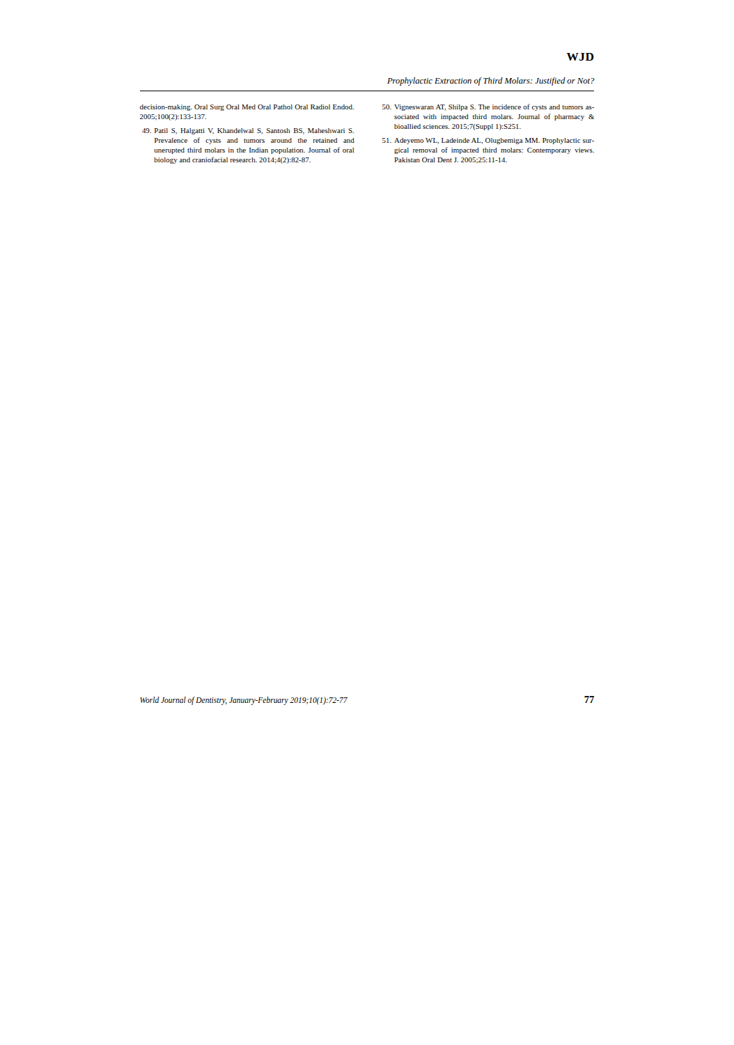WJD
Prophylactic Extraction of Third Molars: Justified or Not?
decision-making. Oral Surg Oral Med Oral Pathol Oral Radiol Endod. 2005;100(2):133-137.
49. Patil S, Halgatti V, Khandelwal S, Santosh BS, Maheshwari S. Prevalence of cysts and tumors around the retained and unerupted third molars in the Indian population. Journal of oral biology and craniofacial research. 2014;4(2):82-87.
50. Vigneswaran AT, Shilpa S. The incidence of cysts and tumors associated with impacted third molars. Journal of pharmacy & bioallied sciences. 2015;7(Suppl 1):S251.
51. Adeyemo WL, Ladeinde AL, Olugbemiga MM. Prophylactic surgical removal of impacted third molars: Contemporary views. Pakistan Oral Dent J. 2005;25:11-14.
World Journal of Dentistry, January-February 2019;10(1):72-77
77